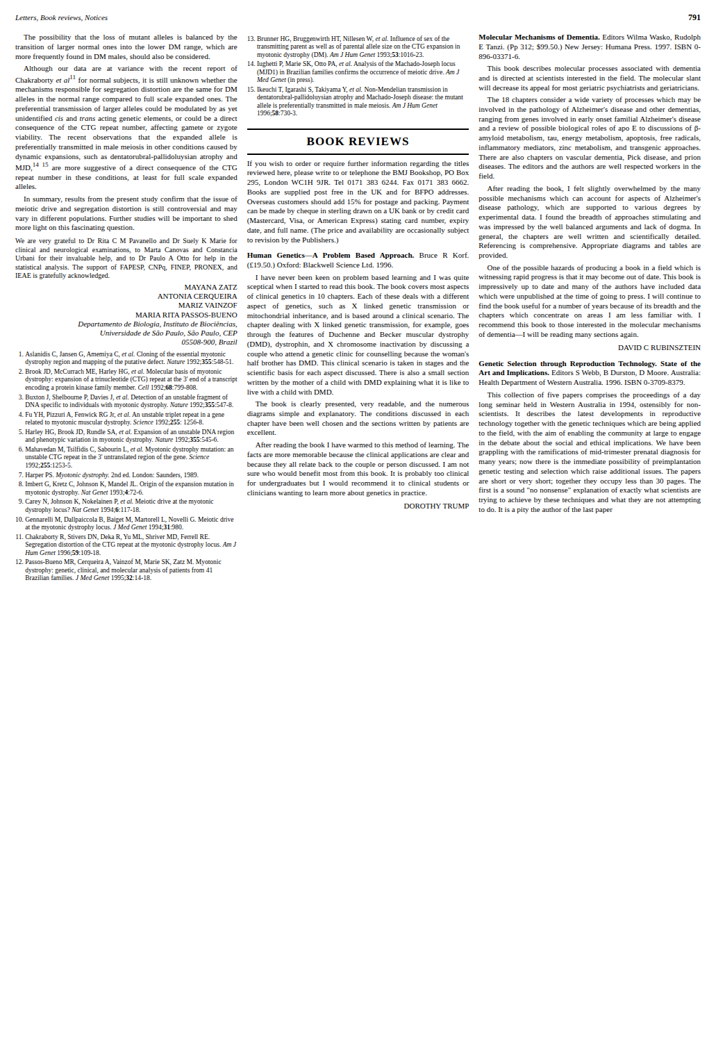Letters, Book reviews, Notices 791
The possibility that the loss of mutant alleles is balanced by the transition of larger normal ones into the lower DM range, which are more frequently found in DM males, should also be considered.
Although our data are at variance with the recent report of Chakraborty et al11 for normal subjects, it is still unknown whether the mechanisms responsible for segregation distortion are the same for DM alleles in the normal range compared to full scale expanded ones. The preferential transmission of larger alleles could be modulated by as yet unidentified cis and trans acting genetic elements, or could be a direct consequence of the CTG repeat number, affecting gamete or zygote viability. The recent observations that the expanded allele is preferentially transmitted in male meiosis in other conditions caused by dynamic expansions, such as dentatorubral-pallidoluysian atrophy and MJD,14 15 are more suggestive of a direct consequence of the CTG repeat number in these conditions, at least for full scale expanded alleles.
In summary, results from the present study confirm that the issue of meiotic drive and segregation distortion is still controversial and may vary in different populations. Further studies will be important to shed more light on this fascinating question.
We are very grateful to Dr Rita C M Pavanello and Dr Suely K Marie for clinical and neurological examinations, to Marta Canovas and Constancia Urbani for their invaluable help, and to Dr Paulo A Otto for help in the statistical analysis. The support of FAPESP, CNPq, FINEP, PRONEX, and IEAE is gratefully acknowledged.
MAYANA ZATZ
ANTONIA CERQUEIRA
MARIZ VAINZOF
MARIA RITA PASSOS-BUENO
Departamento de Biologia, Instituto de Biociências,
Universidade de São Paulo, São Paulo, CEP
05508-900, Brazil
Aslanidis C, Jansen G, Amemiya C, et al. Cloning of the essential myotonic dystrophy region and mapping of the putative defect. Nature 1992;355:548-51.
Brook JD, McCurrach ME, Harley HG, et al. Molecular basis of myotonic dystrophy: expansion of a trinucleotide (CTG) repeat at the 3' end of a transcript encoding a protein kinase family member. Cell 1992;68:799-808.
Buxton J, Shelbourne P, Davies J, et al. Detection of an unstable fragment of DNA specific to individuals with myotonic dystrophy. Nature 1992;355:547-8.
Fu YH, Pizzuri A, Fenwick RG Jr, et al. An unstable triplet repeat in a gene related to myotonic muscular dystrophy. Science 1992;255: 1256-8.
Harley HG, Brook JD, Rundle SA, et al. Expansion of an unstable DNA region and phenotypic variation in myotonic dystrophy. Nature 1992;355:545-6.
Mahavedan M, Tsilfidis C, Sabourin L, et al. Myotonic dystrophy mutation: an unstable CTG repeat in the 3' untranslated region of the gene. Science 1992;255:1253-5.
Harper PS. Myotonic dystrophy. 2nd ed. London: Saunders, 1989.
Imbert G, Kretz C, Johnson K, Mandel JL. Origin of the expansion mutation in myotonic dystrophy. Nat Genet 1993;4:72-6.
Carey N, Johnson K, Nokelainen P, et al. Meiotic drive at the myotonic dystrophy locus? Nat Genet 1994;6:117-18.
Gennarelli M, Dallpaiccola B, Baiget M, Martorell L, Novelli G. Meiotic drive at the myotonic dystrophy locus. J Med Genet 1994;31:980.
Chakraborty R, Stivers DN, Deka R, Yu ML, Shriver MD, Ferrell RE. Segregation distortion of the CTG repeat at the myotonic dystrophy locus. Am J Hum Genet 1996;59:109-18.
Passos-Bueno MR, Cerqueira A, Vainzof M, Marie SK, Zatz M. Myotonic dystrophy: genetic, clinical, and molecular analysis of patients from 41 Brazilian families. J Med Genet 1995;32:14-18.
Brunner HG, Bruggenwirth HT, Nillesen W, et al. Influence of sex of the transmitting parent as well as of parental allele size on the CTG expansion in myotonic dystrophy (DM). Am J Hum Genet 1993;53:1016-23.
Iughetti P, Marie SK, Otto PA, et al. Analysis of the Machado-Joseph locus (MJD1) in Brazilian families confirms the occurrence of meiotic drive. Am J Med Genet (in press).
Ikeuchi T, Igarashi S, Takiyama Y, et al. Non-Mendelian transmission in dentatorubral-pallidoluysian atrophy and Machado-Joseph disease: the mutant allele is preferentially transmitted in male meiosis. Am J Hum Genet 1996;58:730-3.
BOOK REVIEWS
If you wish to order or require further information regarding the titles reviewed here, please write to or telephone the BMJ Bookshop, PO Box 295, London WC1H 9JR. Tel 0171 383 6244. Fax 0171 383 6662. Books are supplied post free in the UK and for BFPO addresses. Overseas customers should add 15% for postage and packing. Payment can be made by cheque in sterling drawn on a UK bank or by credit card (Mastercard, Visa, or American Express) stating card number, expiry date, and full name. (The price and availability are occasionally subject to revision by the Publishers.)
Human Genetics—A Problem Based Approach. Bruce R Korf. (£19.50.) Oxford: Blackwell Science Ltd. 1996.
I have never been keen on problem based learning and I was quite sceptical when I started to read this book. The book covers most aspects of clinical genetics in 10 chapters. Each of these deals with a different aspect of genetics, such as X linked genetic transmission or mitochondrial inheritance, and is based around a clinical scenario. The chapter dealing with X linked genetic transmission, for example, goes through the features of Duchenne and Becker muscular dystrophy (DMD), dystrophin, and X chromosome inactivation by discussing a couple who attend a genetic clinic for counselling because the woman's half brother has DMD. This clinical scenario is taken in stages and the scientific basis for each aspect discussed. There is also a small section written by the mother of a child with DMD explaining what it is like to live with a child with DMD.
The book is clearly presented, very readable, and the numerous diagrams simple and explanatory. The conditions discussed in each chapter have been well chosen and the sections written by patients are excellent.
After reading the book I have warmed to this method of learning. The facts are more memorable because the clinical applications are clear and because they all relate back to the couple or person discussed. I am not sure who would benefit most from this book. It is probably too clinical for undergraduates but I would recommend it to clinical students or clinicians wanting to learn more about genetics in practice.
DOROTHY TRUMP
Molecular Mechanisms of Dementia. Editors Wilma Wasko, Rudolph E Tanzi. (Pp 312; $99.50.) New Jersey: Humana Press. 1997. ISBN 0-896-03371-6.
This book describes molecular processes associated with dementia and is directed at scientists interested in the field. The molecular slant will decrease its appeal for most geriatric psychiatrists and geriatricians.
The 18 chapters consider a wide variety of processes which may be involved in the pathology of Alzheimer's disease and other dementias, ranging from genes involved in early onset familial Alzheimer's disease and a review of possible biological roles of apo E to discussions of β-amyloid metabolism, tau, energy metabolism, apoptosis, free radicals, inflammatory mediators, zinc metabolism, and transgenic approaches. There are also chapters on vascular dementia, Pick disease, and prion diseases. The editors and the authors are well respected workers in the field.
After reading the book, I felt slightly overwhelmed by the many possible mechanisms which can account for aspects of Alzheimer's disease pathology, which are supported to various degrees by experimental data. I found the breadth of approaches stimulating and was impressed by the well balanced arguments and lack of dogma. In general, the chapters are well written and scientifically detailed. Referencing is comprehensive. Appropriate diagrams and tables are provided.
One of the possible hazards of producing a book in a field which is witnessing rapid progress is that it may become out of date. This book is impressively up to date and many of the authors have included data which were unpublished at the time of going to press. I will continue to find the book useful for a number of years because of its breadth and the chapters which concentrate on areas I am less familiar with. I recommend this book to those interested in the molecular mechanisms of dementia—I will be reading many sections again.
DAVID C RUBINSZTEIN
Genetic Selection through Reproduction Technology. State of the Art and Implications. Editors S Webb, B Durston, D Moore. Australia: Health Department of Western Australia. 1996. ISBN 0-3709-8379.
This collection of five papers comprises the proceedings of a day long seminar held in Western Australia in 1994, ostensibly for non-scientists. It describes the latest developments in reproductive technology together with the genetic techniques which are being applied to the field, with the aim of enabling the community at large to engage in the debate about the social and ethical implications. We have been grappling with the ramifications of mid-trimester prenatal diagnosis for many years; now there is the immediate possibility of preimplantation genetic testing and selection which raise additional issues. The papers are short or very short; together they occupy less than 30 pages. The first is a sound "no nonsense" explanation of exactly what scientists are trying to achieve by these techniques and what they are not attempting to do. It is a pity the author of the last paper